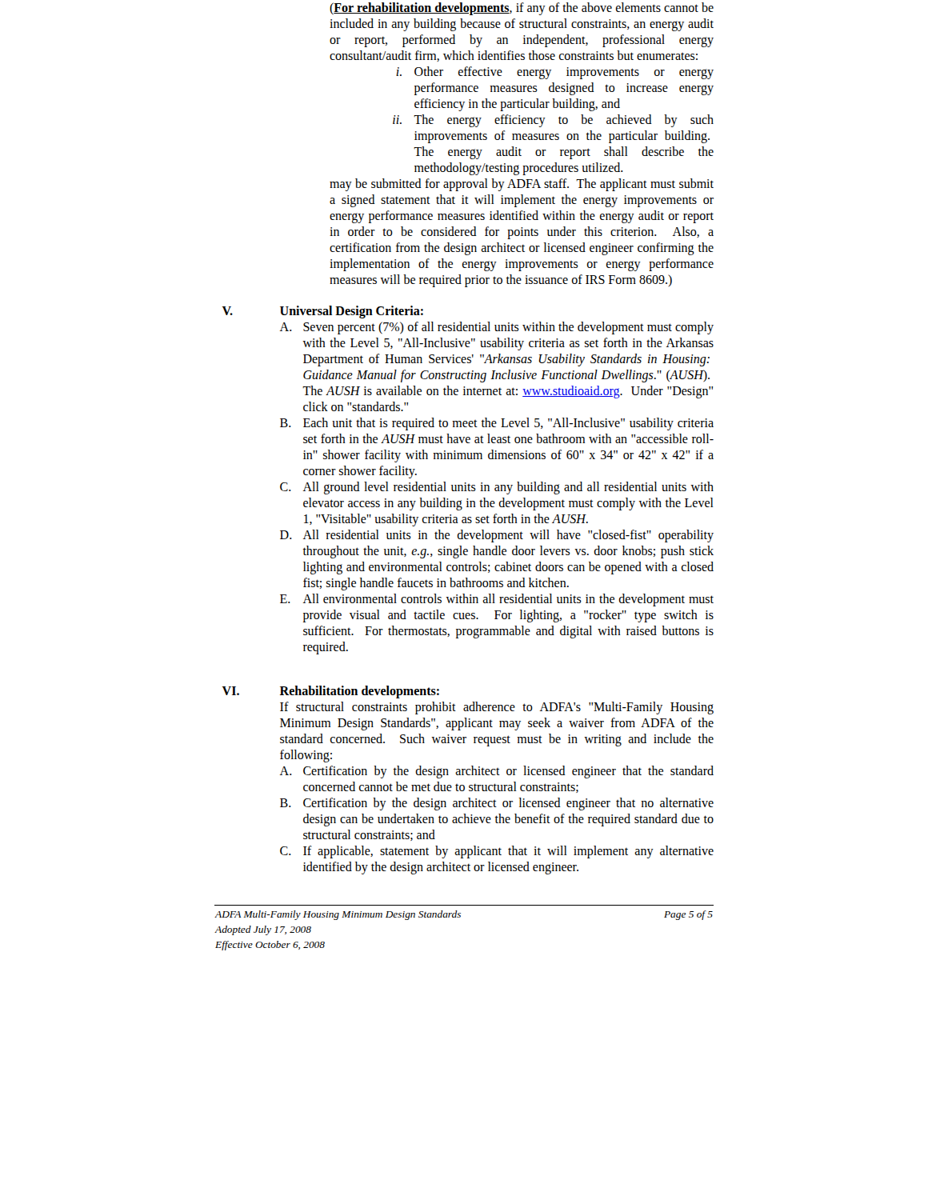(For rehabilitation developments, if any of the above elements cannot be included in any building because of structural constraints, an energy audit or report, performed by an independent, professional energy consultant/audit firm, which identifies those constraints but enumerates:
i.
Other effective energy improvements or energy performance measures designed to increase energy efficiency in the particular building, and
ii.
The energy efficiency to be achieved by such improvements of measures on the particular building. The energy audit or report shall describe the methodology/testing procedures utilized.
may be submitted for approval by ADFA staff. The applicant must submit a signed statement that it will implement the energy improvements or energy performance measures identified within the energy audit or report in order to be considered for points under this criterion. Also, a certification from the design architect or licensed engineer confirming the implementation of the energy improvements or energy performance measures will be required prior to the issuance of IRS Form 8609.)
V.
Universal Design Criteria:
A.
Seven percent (7%) of all residential units within the development must comply with the Level 5, "All-Inclusive" usability criteria as set forth in the Arkansas Department of Human Services' "Arkansas Usability Standards in Housing: Guidance Manual for Constructing Inclusive Functional Dwellings." (AUSH). The AUSH is available on the internet at: www.studioaid.org. Under "Design" click on "standards."
B.
Each unit that is required to meet the Level 5, "All-Inclusive" usability criteria set forth in the AUSH must have at least one bathroom with an "accessible roll-in" shower facility with minimum dimensions of 60" x 34" or 42" x 42" if a corner shower facility.
C.
All ground level residential units in any building and all residential units with elevator access in any building in the development must comply with the Level 1, "Visitable" usability criteria as set forth in the AUSH.
D.
All residential units in the development will have "closed-fist" operability throughout the unit, e.g., single handle door levers vs. door knobs; push stick lighting and environmental controls; cabinet doors can be opened with a closed fist; single handle faucets in bathrooms and kitchen.
E.
All environmental controls within all residential units in the development must provide visual and tactile cues. For lighting, a "rocker" type switch is sufficient. For thermostats, programmable and digital with raised buttons is required.
VI.
Rehabilitation developments:
If structural constraints prohibit adherence to ADFA's "Multi-Family Housing Minimum Design Standards", applicant may seek a waiver from ADFA of the standard concerned. Such waiver request must be in writing and include the following:
A.
Certification by the design architect or licensed engineer that the standard concerned cannot be met due to structural constraints;
B.
Certification by the design architect or licensed engineer that no alternative design can be undertaken to achieve the benefit of the required standard due to structural constraints; and
C.
If applicable, statement by applicant that it will implement any alternative identified by the design architect or licensed engineer.
| ADFA Multi-Family Housing Minimum Design Standards | Page 5 of 5 |
| Adopted July 17, 2008 | |
| Effective October 6, 2008 | |